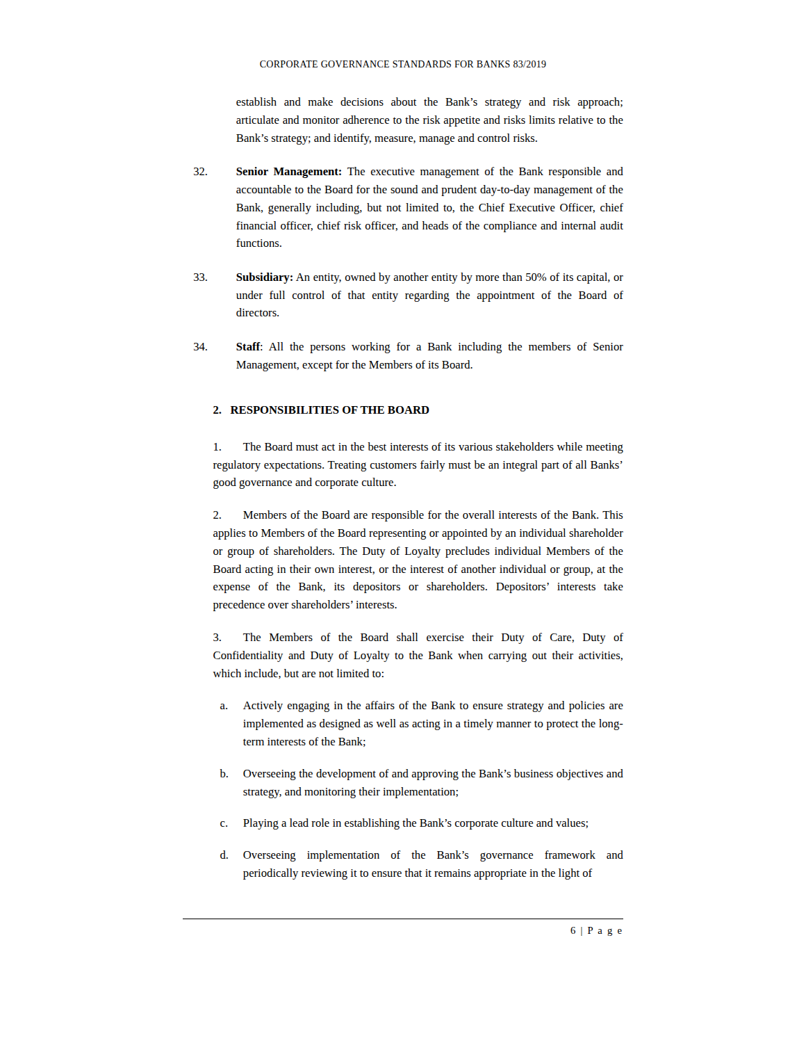CORPORATE GOVERNANCE STANDARDS FOR BANKS 83/2019
establish and make decisions about the Bank’s strategy and risk approach; articulate and monitor adherence to the risk appetite and risks limits relative to the Bank’s strategy; and identify, measure, manage and control risks.
32. Senior Management: The executive management of the Bank responsible and accountable to the Board for the sound and prudent day-to-day management of the Bank, generally including, but not limited to, the Chief Executive Officer, chief financial officer, chief risk officer, and heads of the compliance and internal audit functions.
33. Subsidiary: An entity, owned by another entity by more than 50% of its capital, or under full control of that entity regarding the appointment of the Board of directors.
34. Staff: All the persons working for a Bank including the members of Senior Management, except for the Members of its Board.
2. Responsibilities of the Board
1. The Board must act in the best interests of its various stakeholders while meeting regulatory expectations. Treating customers fairly must be an integral part of all Banks’ good governance and corporate culture.
2. Members of the Board are responsible for the overall interests of the Bank. This applies to Members of the Board representing or appointed by an individual shareholder or group of shareholders. The Duty of Loyalty precludes individual Members of the Board acting in their own interest, or the interest of another individual or group, at the expense of the Bank, its depositors or shareholders. Depositors’ interests take precedence over shareholders’ interests.
3. The Members of the Board shall exercise their Duty of Care, Duty of Confidentiality and Duty of Loyalty to the Bank when carrying out their activities, which include, but are not limited to:
a. Actively engaging in the affairs of the Bank to ensure strategy and policies are implemented as designed as well as acting in a timely manner to protect the long-term interests of the Bank;
b. Overseeing the development of and approving the Bank’s business objectives and strategy, and monitoring their implementation;
c. Playing a lead role in establishing the Bank’s corporate culture and values;
d. Overseeing implementation of the Bank’s governance framework and periodically reviewing it to ensure that it remains appropriate in the light of
6 | P a g e